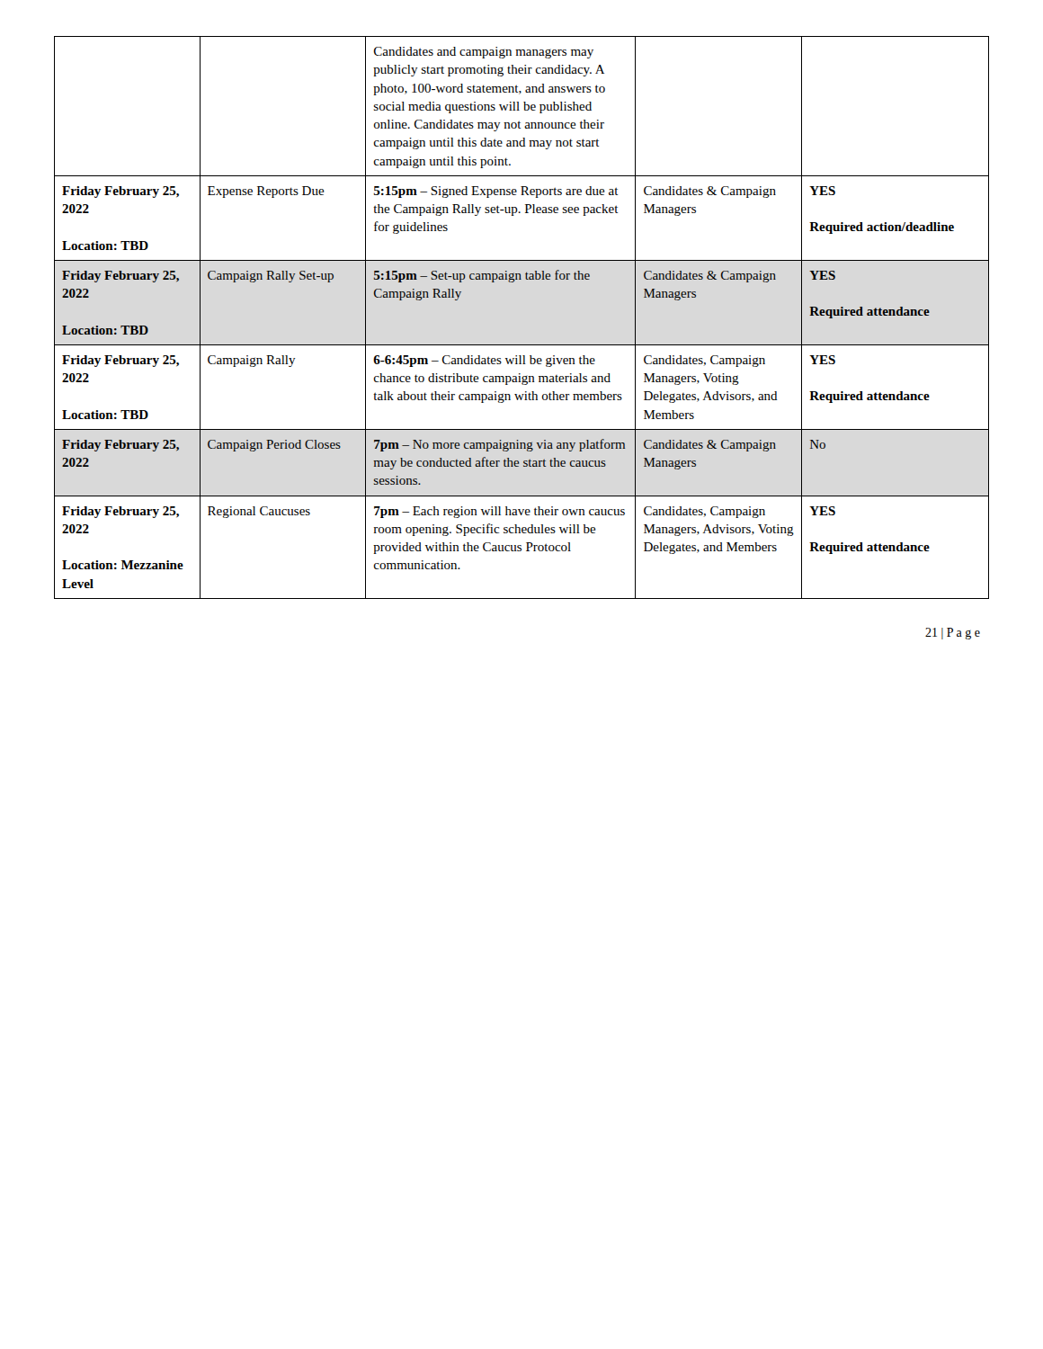| | | Candidates and campaign managers may publicly start promoting their candidacy. A photo, 100-word statement, and answers to social media questions will be published online. Candidates may not announce their campaign until this date and may not start campaign until this point. | | |
| Friday February 25, 2022 Location: TBD | Expense Reports Due | 5:15pm – Signed Expense Reports are due at the Campaign Rally set-up. Please see packet for guidelines | Candidates & Campaign Managers | YES Required action/deadline |
| Friday February 25, 2022 Location: TBD | Campaign Rally Set-up | 5:15pm – Set-up campaign table for the Campaign Rally | Candidates & Campaign Managers | YES Required attendance |
| Friday February 25, 2022 Location: TBD | Campaign Rally | 6-6:45pm – Candidates will be given the chance to distribute campaign materials and talk about their campaign with other members | Candidates, Campaign Managers, Voting Delegates, Advisors, and Members | YES Required attendance |
| Friday February 25, 2022 | Campaign Period Closes | 7pm – No more campaigning via any platform may be conducted after the start the caucus sessions. | Candidates & Campaign Managers | No |
| Friday February 25, 2022 Location: Mezzanine Level | Regional Caucuses | 7pm – Each region will have their own caucus room opening. Specific schedules will be provided within the Caucus Protocol communication. | Candidates, Campaign Managers, Advisors, Voting Delegates, and Members | YES Required attendance |
21 | P a g e